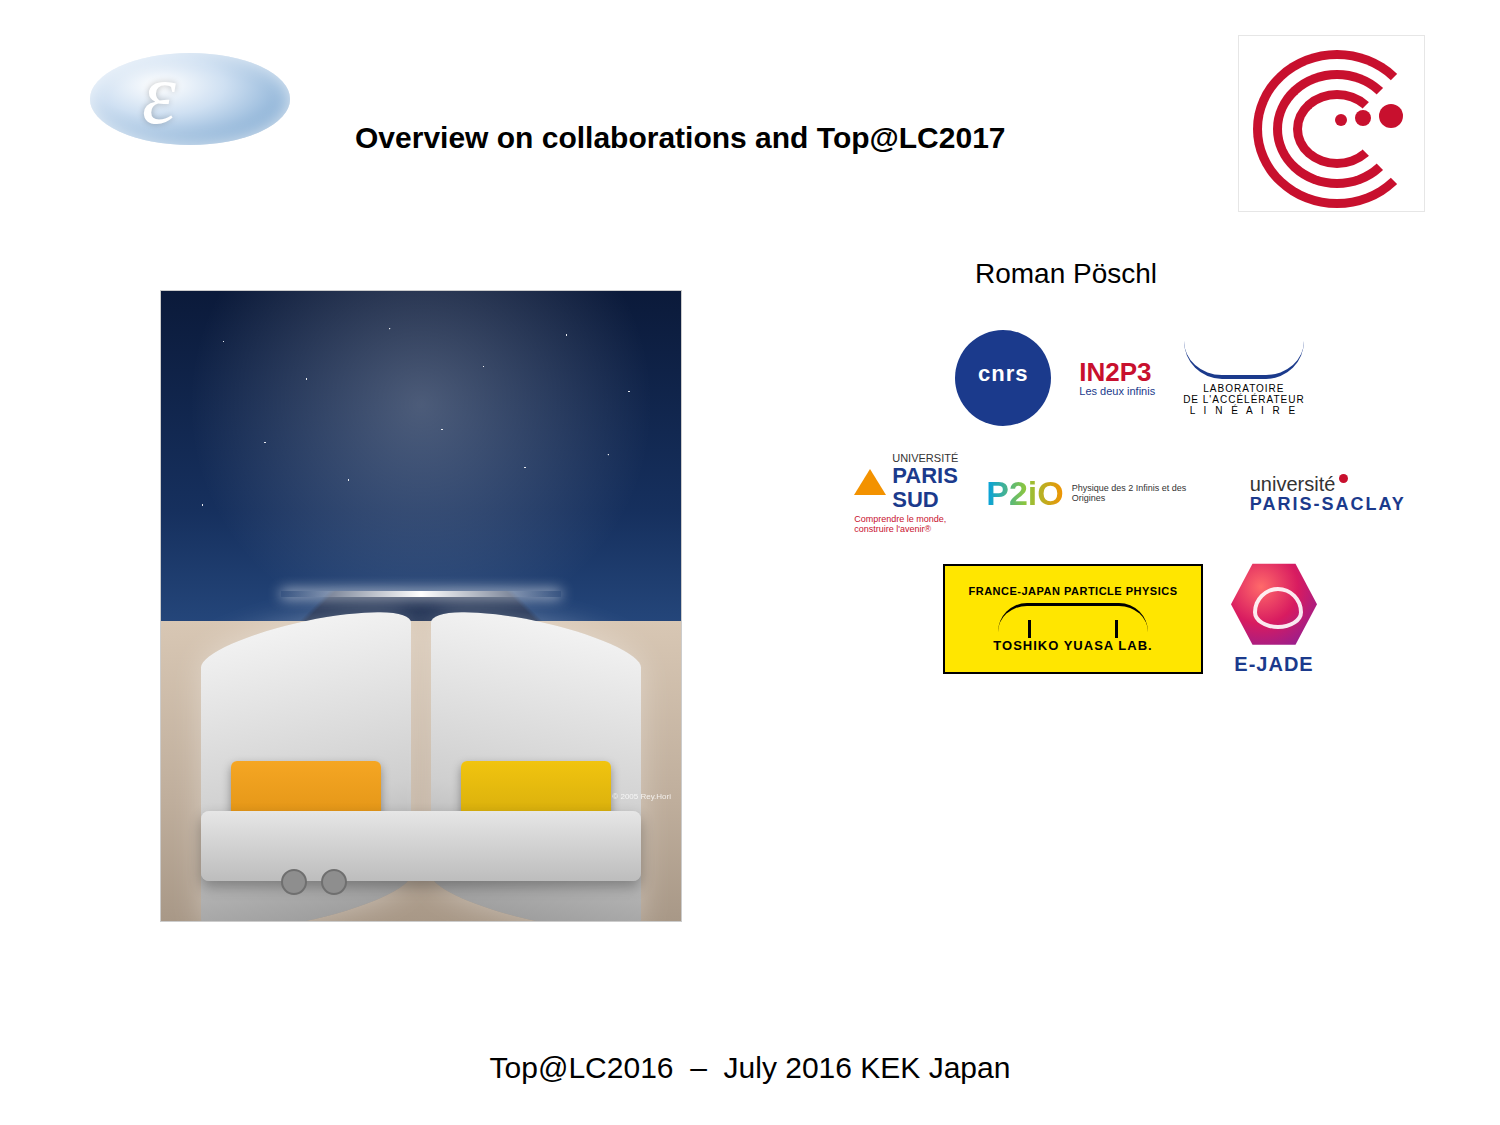ε
Overview on collaborations and Top@LC2017
Roman Pöschl
cnrs
IN2P3
Les deux infinis
LABORATOIRE
DE L'ACCÉLÉRATEUR
L I N É A I R E
UNIVERSITÉ
PARIS
SUD
Comprendre le monde,
construire l'avenir®
P2iO
Physique des 2 Infinis et des Origines
université
PARIS-SACLAY
FRANCE-JAPAN PARTICLE PHYSICS
TOSHIKO YUASA LAB.
E-JADE
© 2005 Rey.Hori
Top@LC2016 – July 2016 KEK Japan